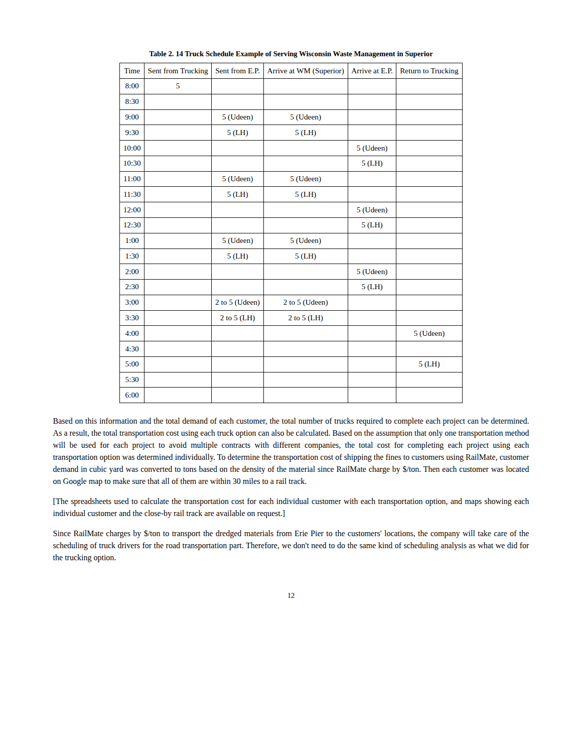Table 2. 14 Truck Schedule Example of Serving Wisconsin Waste Management in Superior
| Time | Sent from Trucking | Sent from E.P. | Arrive at WM (Superior) | Arrive at E.P. | Return to Trucking |
| --- | --- | --- | --- | --- | --- |
| 8:00 | 5 | | | | |
| 8:30 | | | | | |
| 9:00 | | 5 (Udeen) | 5 (Udeen) | | |
| 9:30 | | 5 (LH) | 5 (LH) | | |
| 10:00 | | | | 5 (Udeen) | |
| 10:30 | | | | 5 (LH) | |
| 11:00 | | 5 (Udeen) | 5 (Udeen) | | |
| 11:30 | | 5 (LH) | 5 (LH) | | |
| 12:00 | | | | 5 (Udeen) | |
| 12:30 | | | | 5 (LH) | |
| 1:00 | | 5 (Udeen) | 5 (Udeen) | | |
| 1:30 | | 5 (LH) | 5 (LH) | | |
| 2:00 | | | | 5 (Udeen) | |
| 2:30 | | | | 5 (LH) | |
| 3:00 | | 2 to 5 (Udeen) | 2 to 5 (Udeen) | | |
| 3:30 | | 2 to 5 (LH) | 2 to 5 (LH) | | |
| 4:00 | | | | | 5 (Udeen) |
| 4:30 | | | | | |
| 5:00 | | | | | 5 (LH) |
| 5:30 | | | | | |
| 6:00 | | | | | |
Based on this information and the total demand of each customer, the total number of trucks required to complete each project can be determined. As a result, the total transportation cost using each truck option can also be calculated. Based on the assumption that only one transportation method will be used for each project to avoid multiple contracts with different companies, the total cost for completing each project using each transportation option was determined individually. To determine the transportation cost of shipping the fines to customers using RailMate, customer demand in cubic yard was converted to tons based on the density of the material since RailMate charge by $/ton. Then each customer was located on Google map to make sure that all of them are within 30 miles to a rail track.
[The spreadsheets used to calculate the transportation cost for each individual customer with each transportation option, and maps showing each individual customer and the close-by rail track are available on request.]
Since RailMate charges by $/ton to transport the dredged materials from Erie Pier to the customers' locations, the company will take care of the scheduling of truck drivers for the road transportation part. Therefore, we don't need to do the same kind of scheduling analysis as what we did for the trucking option.
12